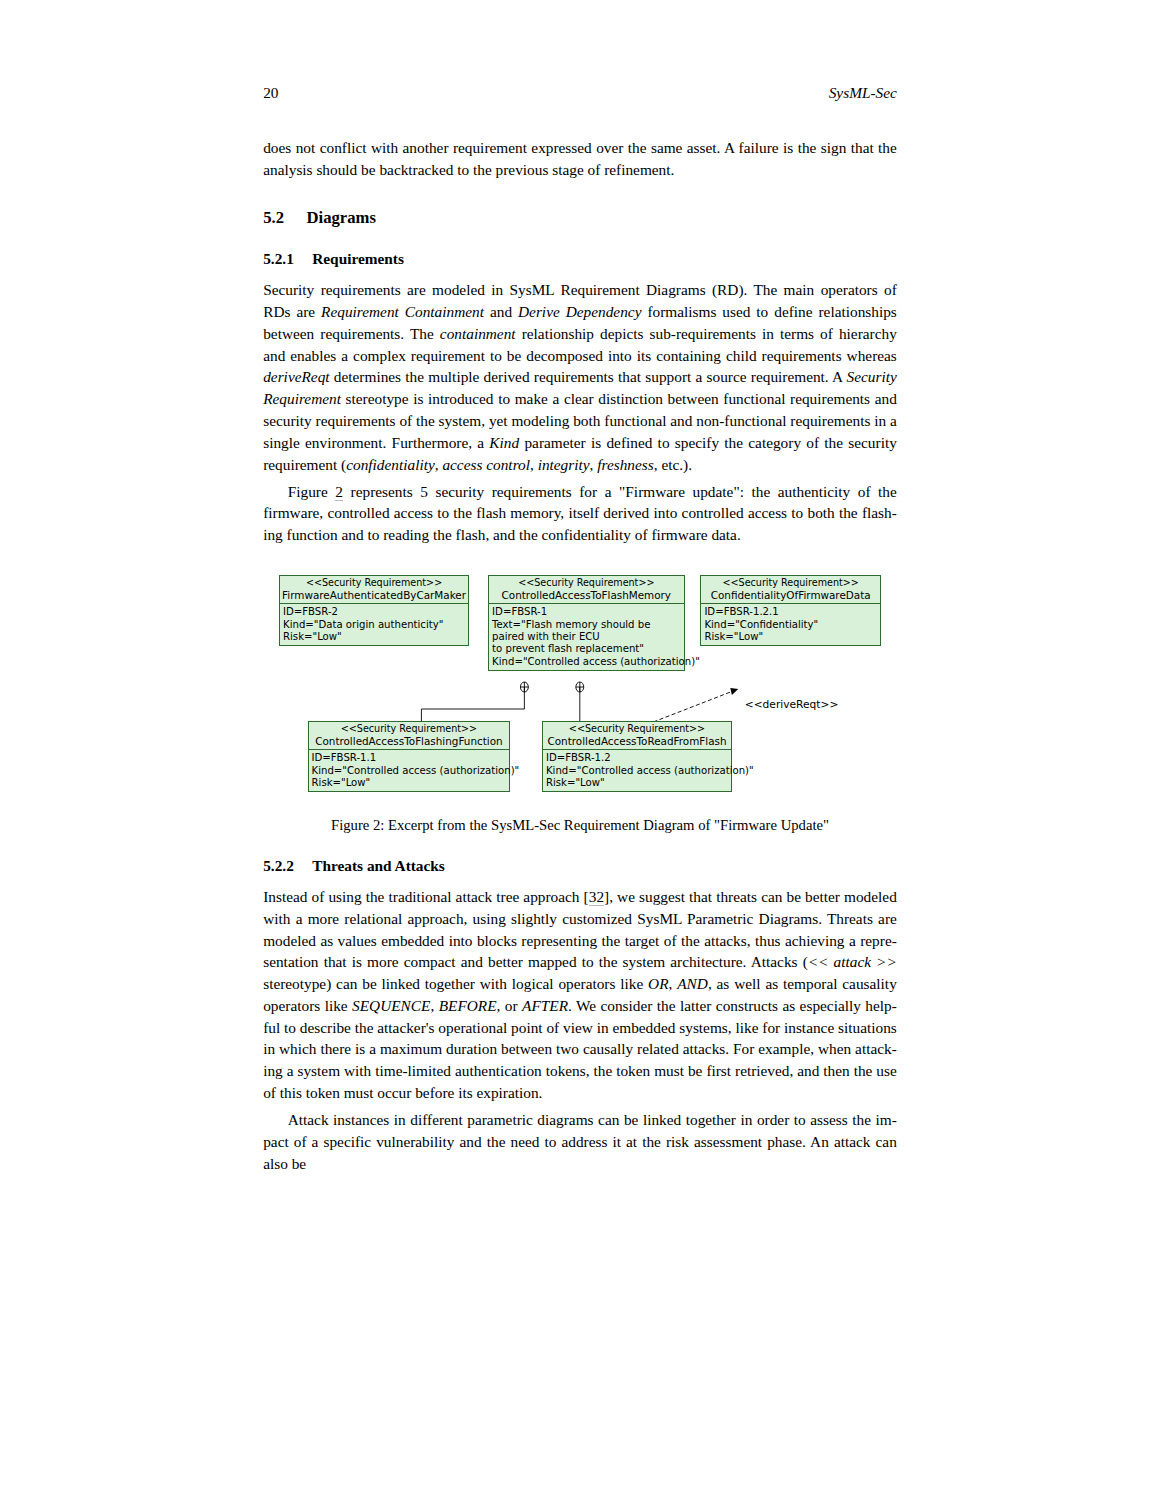20 SysML-Sec
does not conflict with another requirement expressed over the same asset. A failure is the sign that the analysis should be backtracked to the previous stage of refinement.
5.2 Diagrams
5.2.1 Requirements
Security requirements are modeled in SysML Requirement Diagrams (RD). The main operators of RDs are Requirement Containment and Derive Dependency formalisms used to define relationships between requirements. The containment relationship depicts sub-requirements in terms of hierarchy and enables a complex requirement to be decomposed into its containing child requirements whereas deriveReqt determines the multiple derived requirements that support a source requirement. A Security Requirement stereotype is introduced to make a clear distinction between functional requirements and security requirements of the system, yet modeling both functional and non-functional requirements in a single environment. Furthermore, a Kind parameter is defined to specify the category of the security requirement (confidentiality, access control, integrity, freshness, etc.).
Figure 2 represents 5 security requirements for a "Firmware update": the authenticity of the firmware, controlled access to the flash memory, itself derived into controlled access to both the flashing function and to reading the flash, and the confidentiality of firmware data.
<<Security Requirement>> FirmwareAuthenticatedByCarMaker
ID=FBSR-2
Kind="Data origin authenticity"
Risk="Low"
<<Security Requirement>> ControlledAccessToFlashMemory
ID=FBSR-1
Text="Flash memory should be paired with their ECU
to prevent flash replacement"
Kind="Controlled access (authorization)"
<<Security Requirement>> ConfidentialityOfFirmwareData
ID=FBSR-1.2.1
Kind="Confidentiality"
Risk="Low"
<<Security Requirement>> ControlledAccessToFlashingFunction
ID=FBSR-1.1
Kind="Controlled access (authorization)"
Risk="Low"
<<Security Requirement>> ControlledAccessToReadFromFlash
ID=FBSR-1.2
Kind="Controlled access (authorization)"
Risk="Low"
<<deriveReqt>>
Figure 2: Excerpt from the SysML-Sec Requirement Diagram of "Firmware Update"
5.2.2 Threats and Attacks
Instead of using the traditional attack tree approach [32], we suggest that threats can be better modeled with a more relational approach, using slightly customized SysML Parametric Diagrams. Threats are modeled as values embedded into blocks representing the target of the attacks, thus achieving a representation that is more compact and better mapped to the system architecture. Attacks (<< attack >> stereotype) can be linked together with logical operators like OR, AND, as well as temporal causality operators like SEQUENCE, BEFORE, or AFTER. We consider the latter constructs as especially helpful to describe the attacker's operational point of view in embedded systems, like for instance situations in which there is a maximum duration between two causally related attacks. For example, when attacking a system with time-limited authentication tokens, the token must be first retrieved, and then the use of this token must occur before its expiration.
Attack instances in different parametric diagrams can be linked together in order to assess the impact of a specific vulnerability and the need to address it at the risk assessment phase. An attack can also be